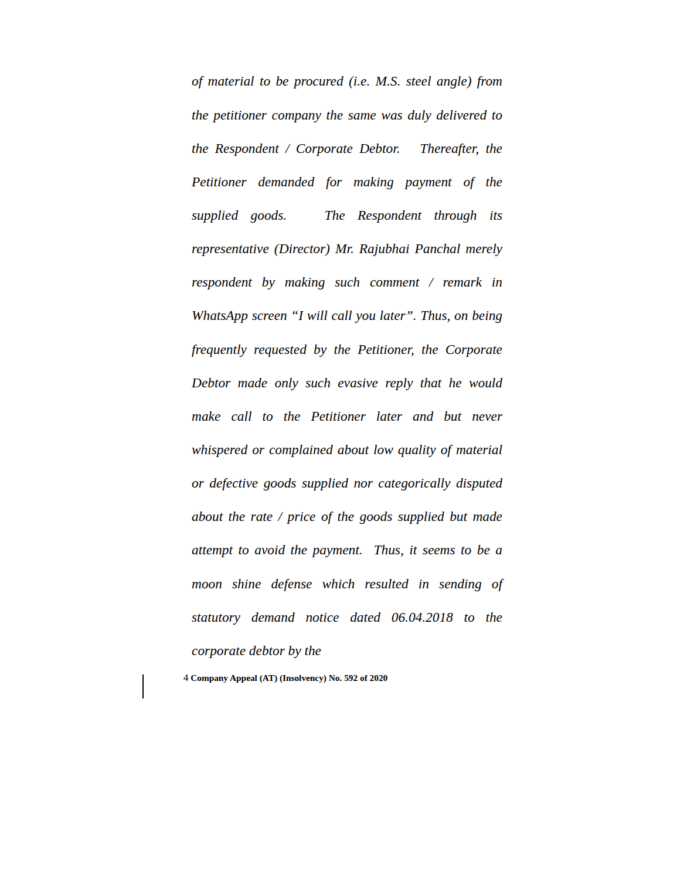of material to be procured (i.e. M.S. steel angle) from the petitioner company the same was duly delivered to the Respondent / Corporate Debtor. Thereafter, the Petitioner demanded for making payment of the supplied goods. The Respondent through its representative (Director) Mr. Rajubhai Panchal merely respondent by making such comment / remark in WhatsApp screen “I will call you later”. Thus, on being frequently requested by the Petitioner, the Corporate Debtor made only such evasive reply that he would make call to the Petitioner later and but never whispered or complained about low quality of material or defective goods supplied nor categorically disputed about the rate / price of the goods supplied but made attempt to avoid the payment. Thus, it seems to be a moon shine defense which resulted in sending of statutory demand notice dated 06.04.2018 to the corporate debtor by the
4 Company Appeal (AT) (Insolvency) No. 592 of 2020